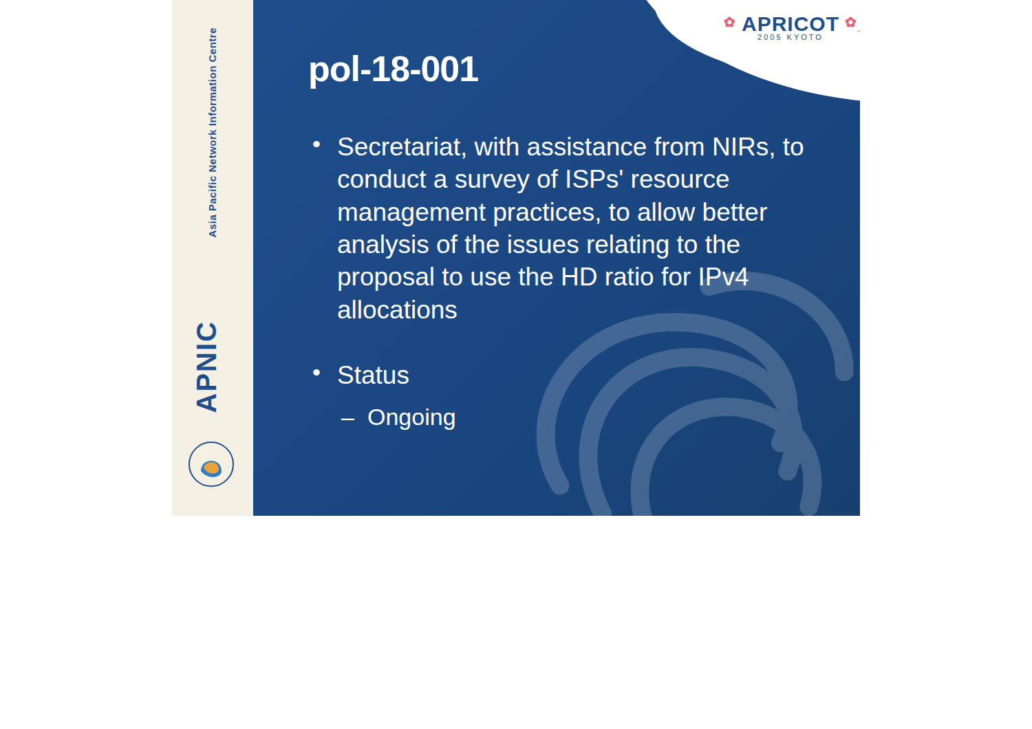Asia Pacific Network Information Centre
APNIC
✿APRICOT✿✦
2005 KYOTO
pol-18-001
Secretariat, with assistance from NIRs, to conduct a survey of ISPs' resource management practices, to allow better analysis of the issues relating to the proposal to use the HD ratio for IPv4 allocations
Status
Ongoing